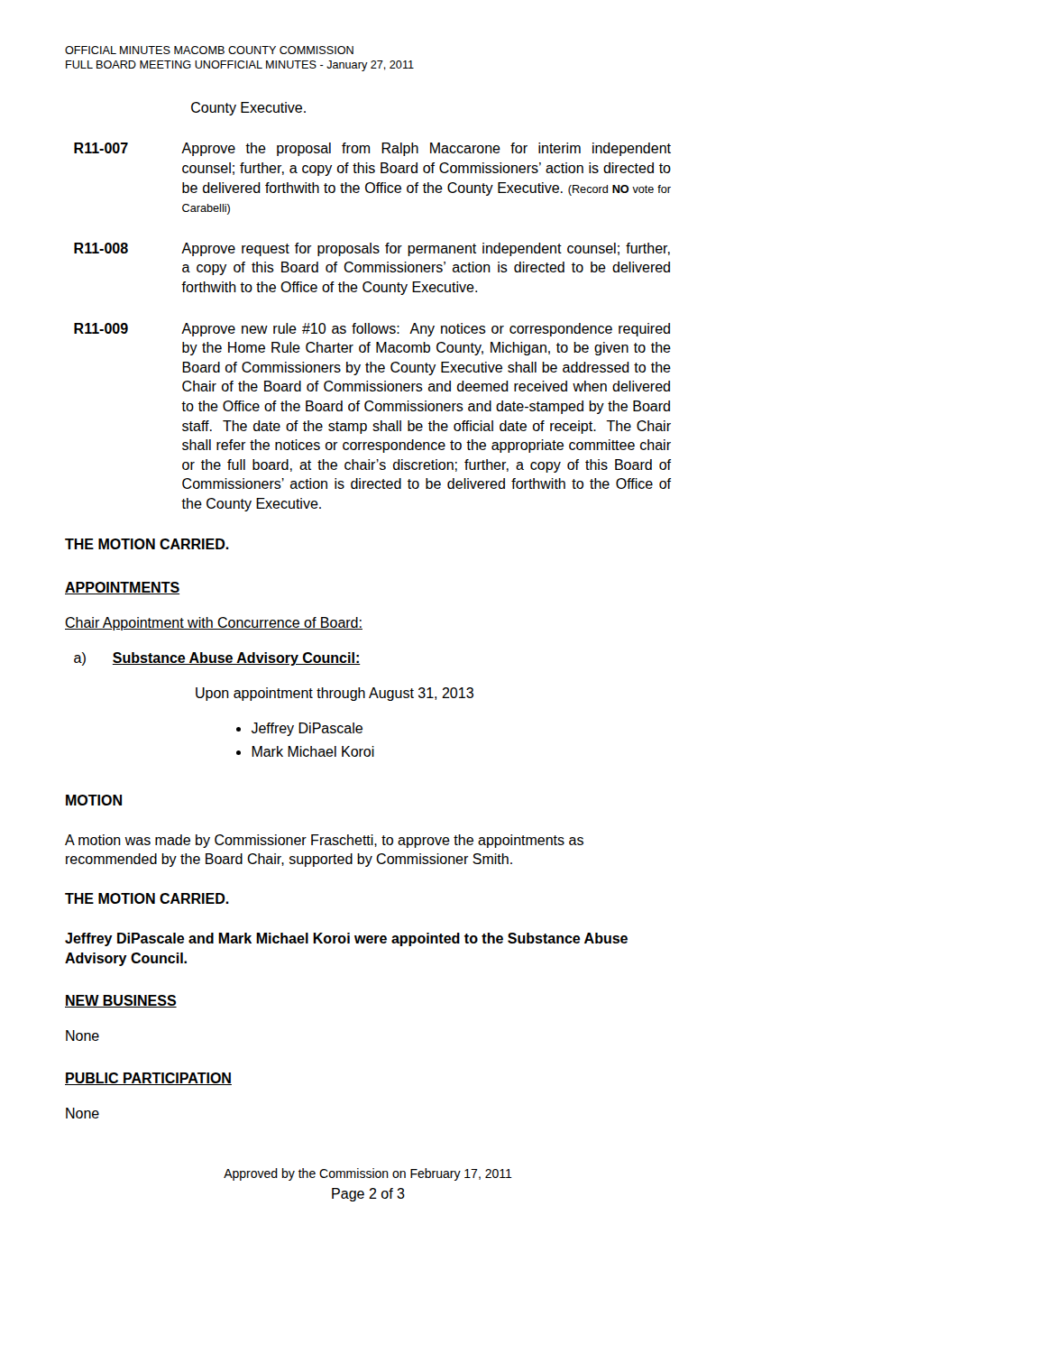OFFICIAL MINUTES MACOMB COUNTY COMMISSION
FULL BOARD MEETING UNOFFICIAL MINUTES - January 27, 2011
County Executive.
R11-007
Approve the proposal from Ralph Maccarone for interim independent counsel; further, a copy of this Board of Commissioners’ action is directed to be delivered forthwith to the Office of the County Executive. (Record NO vote for Carabelli)
R11-008
Approve request for proposals for permanent independent counsel; further, a copy of this Board of Commissioners’ action is directed to be delivered forthwith to the Office of the County Executive.
R11-009
Approve new rule #10 as follows: Any notices or correspondence required by the Home Rule Charter of Macomb County, Michigan, to be given to the Board of Commissioners by the County Executive shall be addressed to the Chair of the Board of Commissioners and deemed received when delivered to the Office of the Board of Commissioners and date-stamped by the Board staff. The date of the stamp shall be the official date of receipt. The Chair shall refer the notices or correspondence to the appropriate committee chair or the full board, at the chair’s discretion; further, a copy of this Board of Commissioners’ action is directed to be delivered forthwith to the Office of the County Executive.
THE MOTION CARRIED.
APPOINTMENTS
Chair Appointment with Concurrence of Board:
a)
Substance Abuse Advisory Council:
Upon appointment through August 31, 2013
Jeffrey DiPascale
Mark Michael Koroi
MOTION
A motion was made by Commissioner Fraschetti, to approve the appointments as recommended by the Board Chair, supported by Commissioner Smith.
THE MOTION CARRIED.
Jeffrey DiPascale and Mark Michael Koroi were appointed to the Substance Abuse Advisory Council.
NEW BUSINESS
None
PUBLIC PARTICIPATION
None
Approved by the Commission on February 17, 2011
Page 2 of 3